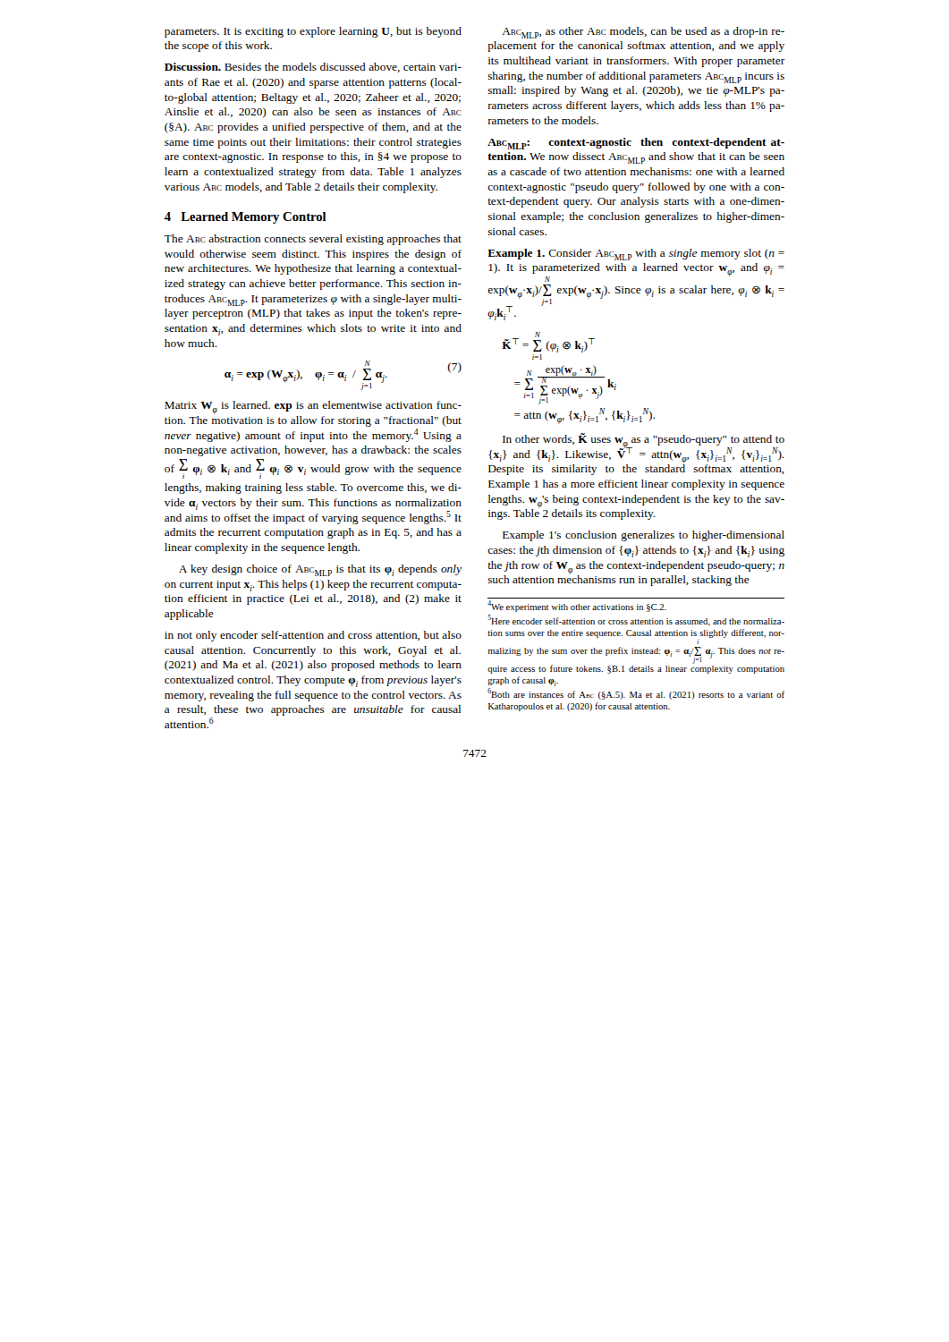parameters. It is exciting to explore learning U, but is beyond the scope of this work.
Discussion. Besides the models discussed above, certain variants of Rae et al. (2020) and sparse attention patterns (local-to-global attention; Beltagy et al., 2020; Zaheer et al., 2020; Ainslie et al., 2020) can also be seen as instances of Abc (§A). Abc provides a unified perspective of them, and at the same time points out their limitations: their control strategies are context-agnostic. In response to this, in §4 we propose to learn a contextualized strategy from data. Table 1 analyzes various Abc models, and Table 2 details their complexity.
4 Learned Memory Control
The Abc abstraction connects several existing approaches that would otherwise seem distinct. This inspires the design of new architectures. We hypothesize that learning a contextualized strategy can achieve better performance. This section introduces AbcMLP. It parameterizes φ with a single-layer multi-layer perceptron (MLP) that takes as input the token's representation xi, and determines which slots to write it into and how much.
(7) αi = exp (Wφxi), φi = αi / NΣj=1 αj.
Matrix Wφ is learned. exp is an elementwise activation function. The motivation is to allow for storing a "fractional" (but never negative) amount of input into the memory.4 Using a non-negative activation, however, has a drawback: the scales of Σi φi ⊗ ki and Σi φi ⊗ vi would grow with the sequence lengths, making training less stable. To overcome this, we divide αi vectors by their sum. This functions as normalization and aims to offset the impact of varying sequence lengths.5 It admits the recurrent computation graph as in Eq. 5, and has a linear complexity in the sequence length.
A key design choice of AbcMLP is that its φi depends only on current input xi. This helps (1) keep the recurrent computation efficient in practice (Lei et al., 2018), and (2) make it applicable
in not only encoder self-attention and cross attention, but also causal attention. Concurrently to this work, Goyal et al. (2021) and Ma et al. (2021) also proposed methods to learn contextualized control. They compute φi from previous layer's memory, revealing the full sequence to the control vectors. As a result, these two approaches are unsuitable for causal attention.6
AbcMLP, as other Abc models, can be used as a drop-in replacement for the canonical softmax attention, and we apply its multihead variant in transformers. With proper parameter sharing, the number of additional parameters AbcMLP incurs is small: inspired by Wang et al. (2020b), we tie φ-MLP's parameters across different layers, which adds less than 1% parameters to the models.
AbcMLP: context-agnostic then context-dependent attention. We now dissect AbcMLP and show that it can be seen as a cascade of two attention mechanisms: one with a learned context-agnostic "pseudo query" followed by one with a context-dependent query. Our analysis starts with a one-dimensional example; the conclusion generalizes to higher-dimensional cases.
Example 1. Consider AbcMLP with a single memory slot (n = 1). It is parameterized with a learned vector wφ, and φi = exp(wφ·xi)/NΣj=1 exp(wφ·xj). Since φi is a scalar here, φi ⊗ ki = φiki⊤.
K̃⊤ = NΣi=1 (φi ⊗ ki)⊤ = NΣi=1 exp(wφ · xi) NΣj=1 exp(wφ · xj) ki = attn (wφ, {xi}i=1N, {ki}i=1N).
In other words, K̃ uses wφ as a "pseudo-query" to attend to {xi} and {ki}. Likewise, Ṽ⊤ = attn(wφ, {xi}i=1N, {vi}i=1N). Despite its similarity to the standard softmax attention, Example 1 has a more efficient linear complexity in sequence lengths. wφ's being context-independent is the key to the savings. Table 2 details its complexity.
Example 1's conclusion generalizes to higher-dimensional cases: the jth dimension of {φi} attends to {xi} and {ki} using the jth row of Wφ as the context-independent pseudo-query; n such attention mechanisms run in parallel, stacking the
4We experiment with other activations in §C.2.
5Here encoder self-attention or cross attention is assumed, and the normalization sums over the entire sequence. Causal attention is slightly different, normalizing by the sum over the prefix instead: φi = αi/iΣj=1 αj. This does not require access to future tokens. §B.1 details a linear complexity computation graph of causal φi.
6Both are instances of Abc (§A.5). Ma et al. (2021) resorts to a variant of Katharopoulos et al. (2020) for causal attention.
7472